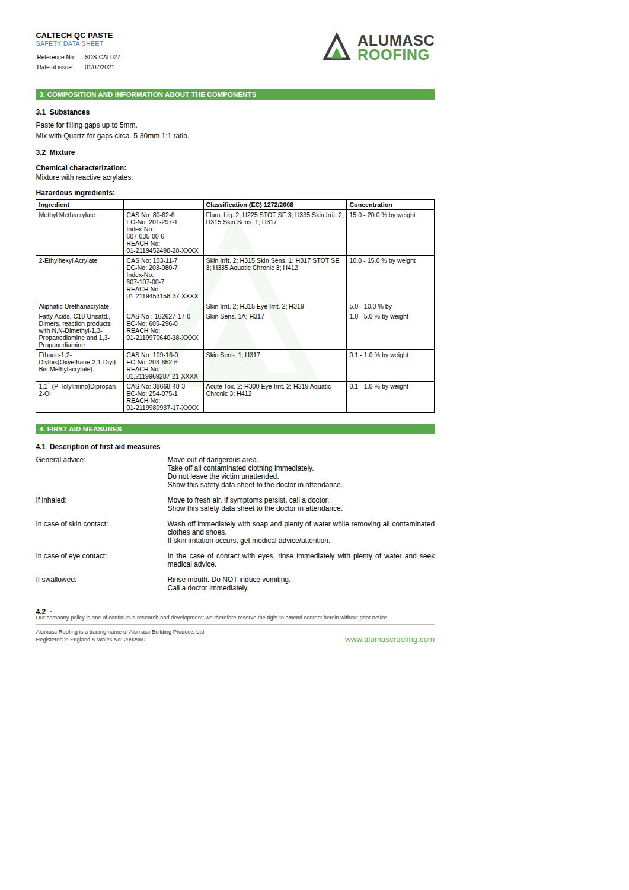CALTECH QC PASTE
SAFETY DATA SHEET
| Reference No: | SDS-CAL027 |
| Date of issue: | 01/07/2021 |
ALUMASC
ROOFING
3. COMPOSITION AND INFORMATION ABOUT THE COMPONENTS
3.1 Substances
Paste for filling gaps up to 5mm.
Mix with Quartz for gaps circa. 5-30mm 1:1 ratio.
3.2 Mixture
Chemical characterization:
Mixture with reactive acrylates.
Hazardous ingredients:
| Ingredient | | Classification (EC) 1272/2008 | Concentration |
| --- | --- | --- | --- |
| Methyl Methacrylate | CAS No: 80-62-6 EC-No: 201-297-1 Index-No: 607-035-00-6 REACH No: 01-2119452498-28-XXXX | Flam. Liq. 2; H225 STOT SE 3; H335 Skin Irrit. 2; H315 Skin Sens. 1; H317 | 15.0 - 20.0 % by weight |
| 2-Ethylhexyl Acrylate | CAS No: 103-11-7 EC-No: 203-080-7 Index-No: 607-107-00-7 REACH No: 01-2119453158-37-XXXX | Skin Irrit. 2; H315 Skin Sens. 1; H317 STOT SE 3; H335 Aquatic Chronic 3; H412 | 10.0 - 15.0 % by weight |
| Aliphatic Urethanacrylate | | Skin Irrit. 2; H315 Eye Irrit. 2; H319 | 5.0 - 10.0 % by |
| Fatty Acids, C18-Unsatd., Dimers, reaction products with N,N-Dimethyl-1,3-Propanediamine and 1,3-Propanediamine | CAS No : 162627-17-0 EC-No: 605-296-0 REACH No: 01-2119970640-38-XXXX | Skin Sens. 1A; H317 | 1.0 - 5.0 % by weight |
| Ethane-1,2-Diylbis(Oxyethane-2,1-Diyl) Bis-Methylacrylate) | CAS No: 109-16-0 EC-No: 203-652-6 REACH No: 01,2119969287-21-XXXX | Skin Sens. 1; H317 | 0.1 - 1.0 % by weight |
| 1,1`-(P-Tolylimino)Dipropan-2-Ol | CAS No: 38668-48-3 EC-No: 254-075-1 REACH No: 01-2119980937-17-XXXX | Acute Tox. 2; H300 Eye Irrit. 2; H319 Aquatic Chronic 3; H412 | 0.1 - 1.0 % by weight |
4. FIRST AID MEASURES
4.1 Description of first aid measures
| General advice: | Move out of dangerous area. Take off all contaminated clothing immediately. Do not leave the victim unattended. Show this safety data sheet to the doctor in attendance. |
| If inhaled: | Move to fresh air. If symptoms persist, call a doctor. Show this safety data sheet to the doctor in attendance. |
| In case of skin contact: | Wash off immediately with soap and plenty of water while removing all contaminated clothes and shoes. If skin irritation occurs, get medical advice/attention. |
| In case of eye contact: | In the case of contact with eyes, rinse immediately with plenty of water and seek medical advice. |
| If swallowed: | Rinse mouth. Do NOT induce vomiting. Call a doctor immediately. |
4.2 -
Our company policy is one of continuous research and development; we therefore reserve the right to amend content herein without prior notice.
Alumasc Roofing is a trading name of Alumasc Building Products Ltd
Registered in England & Wales No: 2992960
www.alumascroofing.com